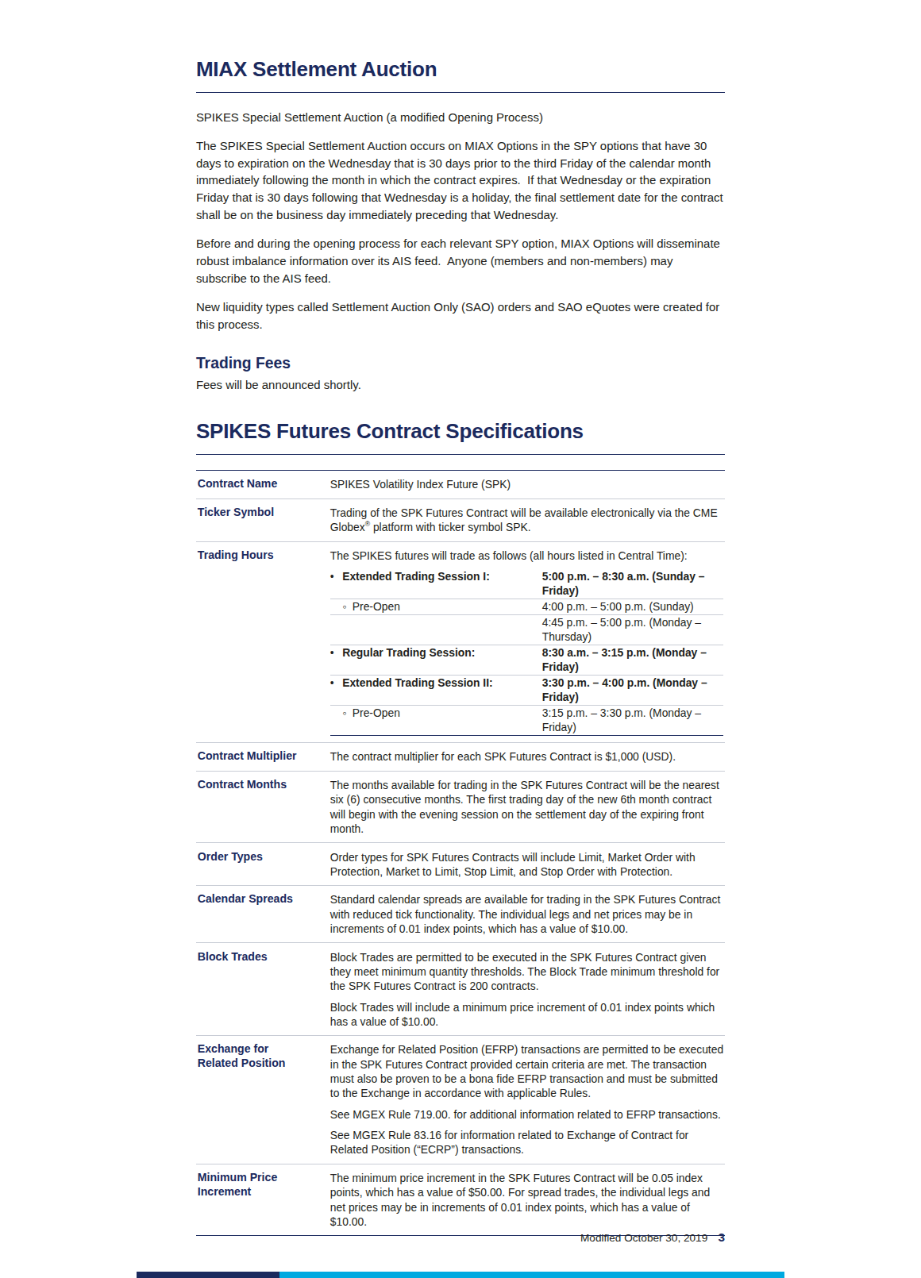MIAX Settlement Auction
SPIKES Special Settlement Auction (a modified Opening Process)
The SPIKES Special Settlement Auction occurs on MIAX Options in the SPY options that have 30 days to expiration on the Wednesday that is 30 days prior to the third Friday of the calendar month immediately following the month in which the contract expires. If that Wednesday or the expiration Friday that is 30 days following that Wednesday is a holiday, the final settlement date for the contract shall be on the business day immediately preceding that Wednesday.
Before and during the opening process for each relevant SPY option, MIAX Options will disseminate robust imbalance information over its AIS feed. Anyone (members and non-members) may subscribe to the AIS feed.
New liquidity types called Settlement Auction Only (SAO) orders and SAO eQuotes were created for this process.
Trading Fees
Fees will be announced shortly.
SPIKES Futures Contract Specifications
| Contract Name | SPIKES Volatility Index Future (SPK) |
| Ticker Symbol | Trading of the SPK Futures Contract will be available electronically via the CME Globex ® platform with ticker symbol SPK. |
| Trading Hours | The SPIKES futures will trade as follows (all hours listed in Central Time): / • / Extended Trading Session I: / 5:00 p.m. – 8:30 a.m. (Sunday – Friday) / / / ◦ Pre-Open / 4:00 p.m. – 5:00 p.m. (Sunday) / / / / 4:45 p.m. – 5:00 p.m. (Monday – Thursday) / / • / Regular Trading Session: / 8:30 a.m. – 3:15 p.m. (Monday – Friday) / / • / Extended Trading Session II: / 3:30 p.m. – 4:00 p.m. (Monday – Friday) / / / ◦ Pre-Open / 3:15 p.m. – 3:30 p.m. (Monday – Friday) / |
| Contract Multiplier | The contract multiplier for each SPK Futures Contract is $1,000 (USD). |
| Contract Months | The months available for trading in the SPK Futures Contract will be the nearest six (6) consecutive months. The first trading day of the new 6th month contract will begin with the evening session on the settlement day of the expiring front month. |
| Order Types | Order types for SPK Futures Contracts will include Limit, Market Order with Protection, Market to Limit, Stop Limit, and Stop Order with Protection. |
| Calendar Spreads | Standard calendar spreads are available for trading in the SPK Futures Contract with reduced tick functionality. The individual legs and net prices may be in increments of 0.01 index points, which has a value of $10.00. |
| Block Trades | Block Trades are permitted to be executed in the SPK Futures Contract given they meet minimum quantity thresholds. The Block Trade minimum threshold for the SPK Futures Contract is 200 contracts. Block Trades will include a minimum price increment of 0.01 index points which has a value of $10.00. |
| Exchange for Related Position | Exchange for Related Position (EFRP) transactions are permitted to be executed in the SPK Futures Contract provided certain criteria are met. The transaction must also be proven to be a bona fide EFRP transaction and must be submitted to the Exchange in accordance with applicable Rules. See MGEX Rule 719.00. for additional information related to EFRP transactions. See MGEX Rule 83.16 for information related to Exchange of Contract for Related Position (“ECRP”) transactions. |
| Minimum Price Increment | The minimum price increment in the SPK Futures Contract will be 0.05 index points, which has a value of $50.00. For spread trades, the individual legs and net prices may be in increments of 0.01 index points, which has a value of $10.00. |
Modified October 30, 2019 3